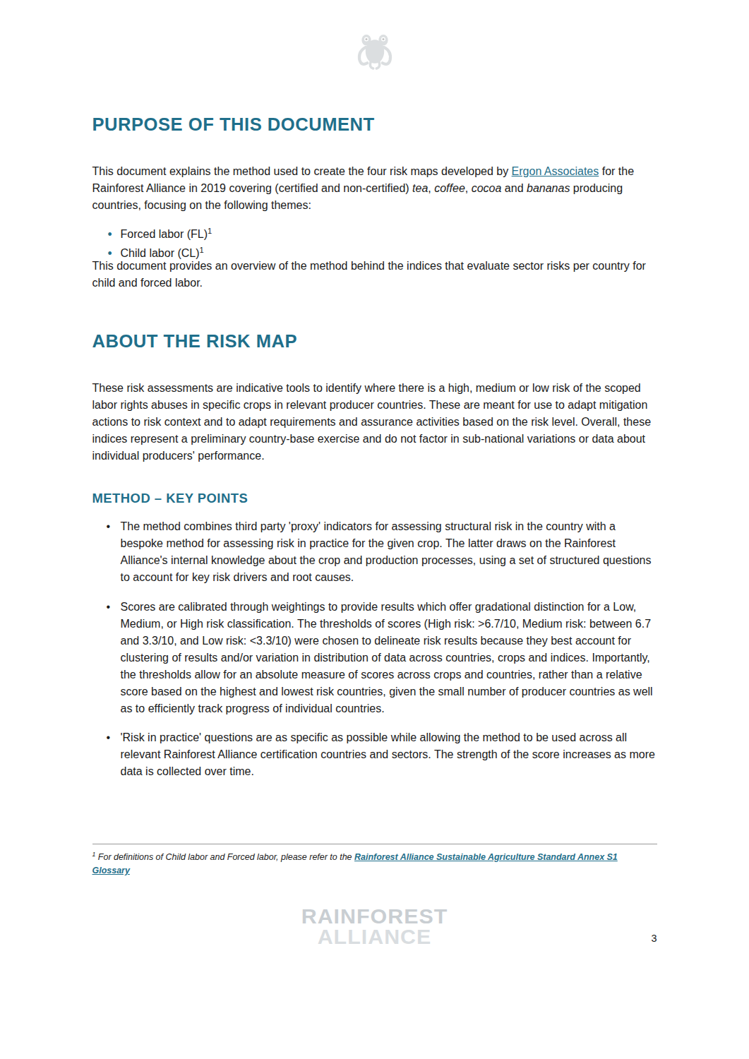PURPOSE OF THIS DOCUMENT
This document explains the method used to create the four risk maps developed by Ergon Associates for the Rainforest Alliance in 2019 covering (certified and non-certified) tea, coffee, cocoa and bananas producing countries, focusing on the following themes:
Forced labor (FL)1
Child labor (CL)1
This document provides an overview of the method behind the indices that evaluate sector risks per country for child and forced labor.
ABOUT THE RISK MAP
These risk assessments are indicative tools to identify where there is a high, medium or low risk of the scoped labor rights abuses in specific crops in relevant producer countries. These are meant for use to adapt mitigation actions to risk context and to adapt requirements and assurance activities based on the risk level. Overall, these indices represent a preliminary country-base exercise and do not factor in sub-national variations or data about individual producers' performance.
METHOD – KEY POINTS
The method combines third party 'proxy' indicators for assessing structural risk in the country with a bespoke method for assessing risk in practice for the given crop. The latter draws on the Rainforest Alliance's internal knowledge about the crop and production processes, using a set of structured questions to account for key risk drivers and root causes.
Scores are calibrated through weightings to provide results which offer gradational distinction for a Low, Medium, or High risk classification. The thresholds of scores (High risk: >6.7/10, Medium risk: between 6.7 and 3.3/10, and Low risk: <3.3/10) were chosen to delineate risk results because they best account for clustering of results and/or variation in distribution of data across countries, crops and indices. Importantly, the thresholds allow for an absolute measure of scores across crops and countries, rather than a relative score based on the highest and lowest risk countries, given the small number of producer countries as well as to efficiently track progress of individual countries.
'Risk in practice' questions are as specific as possible while allowing the method to be used across all relevant Rainforest Alliance certification countries and sectors. The strength of the score increases as more data is collected over time.
1 For definitions of Child labor and Forced labor, please refer to the Rainforest Alliance Sustainable Agriculture Standard Annex S1 Glossary
RAINFOREST
ALLIANCE
3